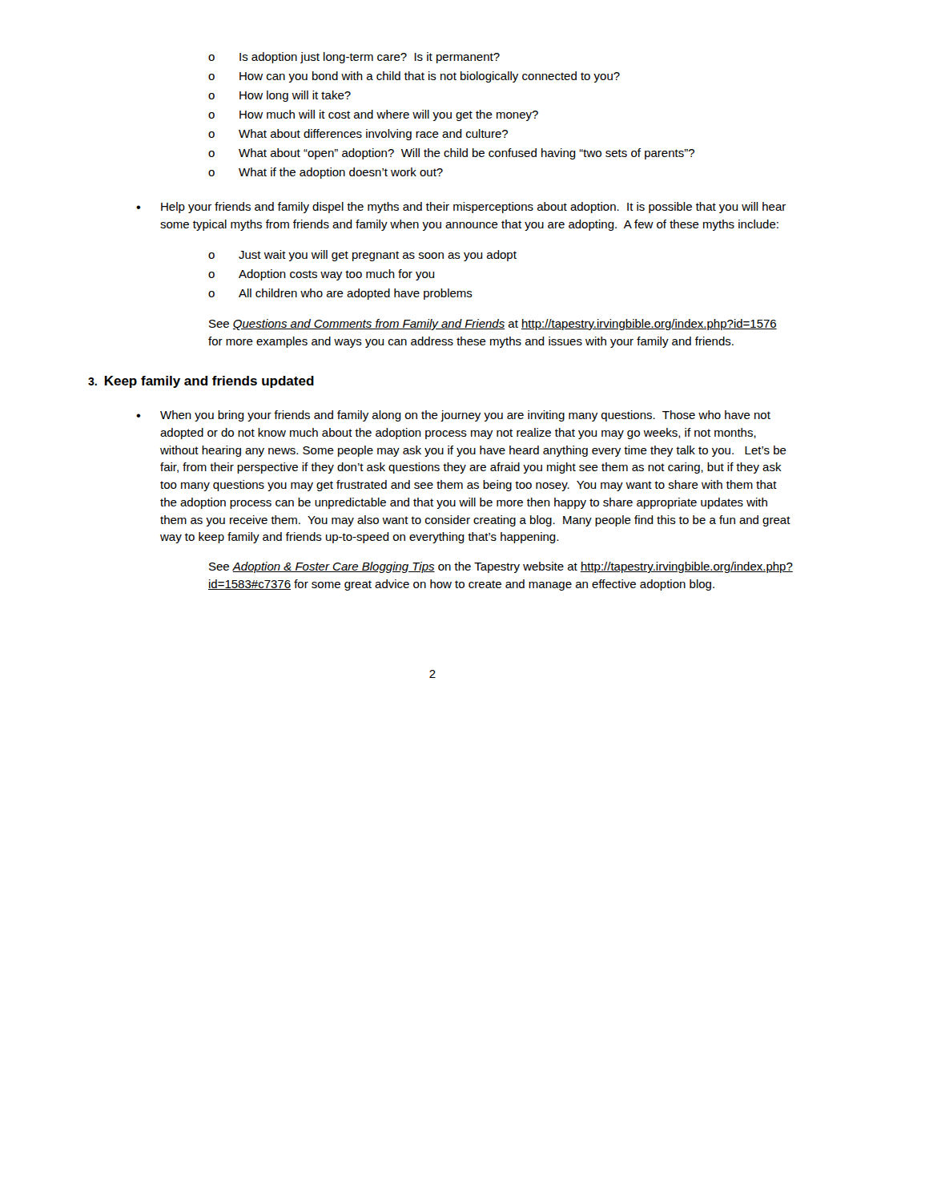Is adoption just long-term care? Is it permanent?
How can you bond with a child that is not biologically connected to you?
How long will it take?
How much will it cost and where will you get the money?
What about differences involving race and culture?
What about “open” adoption? Will the child be confused having “two sets of parents”?
What if the adoption doesn’t work out?
Help your friends and family dispel the myths and their misperceptions about adoption. It is possible that you will hear some typical myths from friends and family when you announce that you are adopting. A few of these myths include:
Just wait you will get pregnant as soon as you adopt
Adoption costs way too much for you
All children who are adopted have problems
See Questions and Comments from Family and Friends at http://tapestry.irvingbible.org/index.php?id=1576 for more examples and ways you can address these myths and issues with your family and friends.
3. Keep family and friends updated
When you bring your friends and family along on the journey you are inviting many questions. Those who have not adopted or do not know much about the adoption process may not realize that you may go weeks, if not months, without hearing any news. Some people may ask you if you have heard anything every time they talk to you. Let’s be fair, from their perspective if they don’t ask questions they are afraid you might see them as not caring, but if they ask too many questions you may get frustrated and see them as being too nosey. You may want to share with them that the adoption process can be unpredictable and that you will be more then happy to share appropriate updates with them as you receive them. You may also want to consider creating a blog. Many people find this to be a fun and great way to keep family and friends up-to-speed on everything that’s happening.
See Adoption & Foster Care Blogging Tips on the Tapestry website at http://tapestry.irvingbible.org/index.php?id=1583#c7376 for some great advice on how to create and manage an effective adoption blog.
2